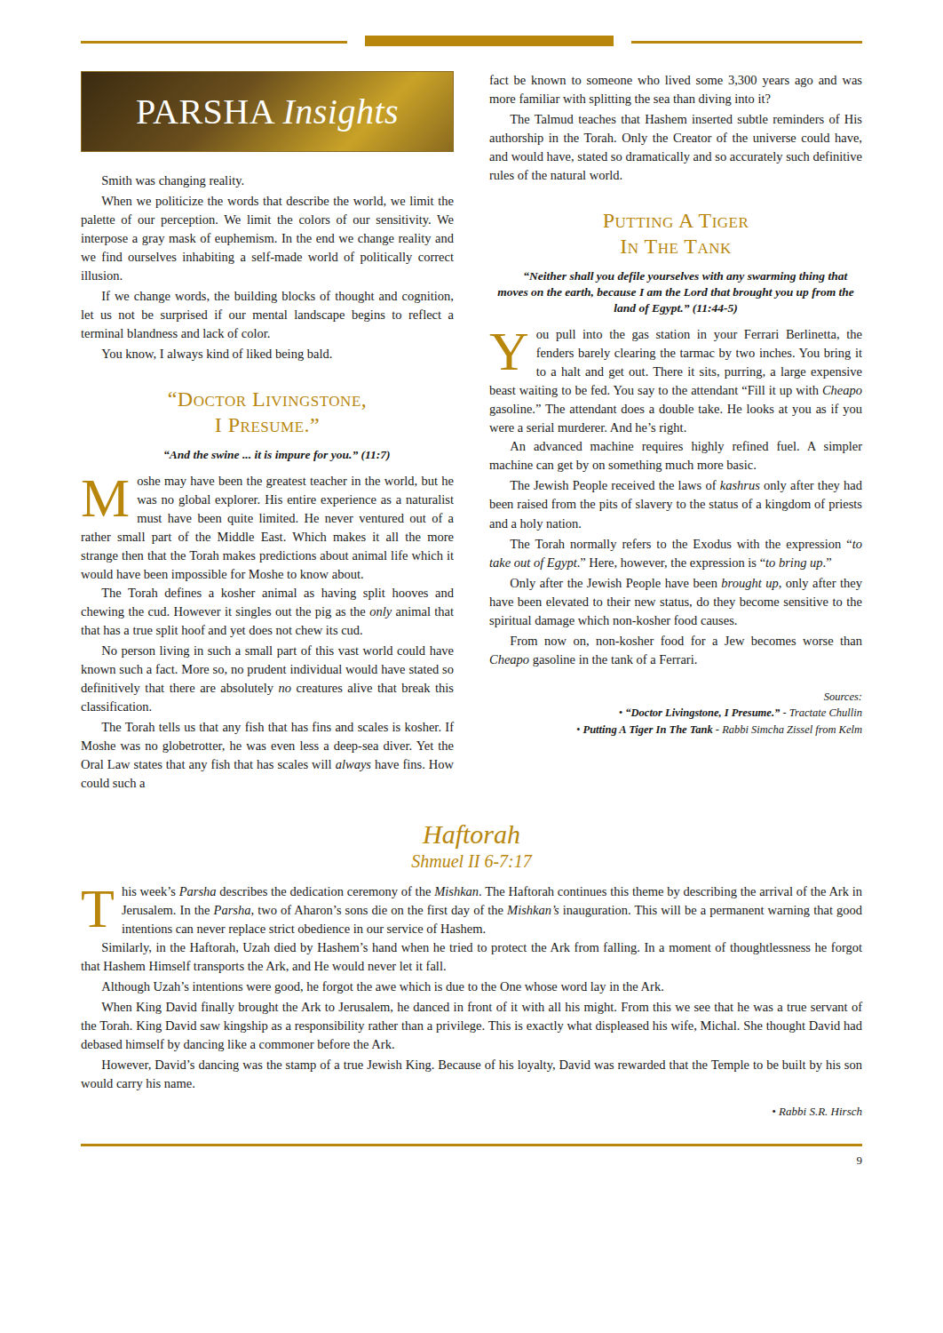PARSHA Insights
Smith was changing reality.
When we politicize the words that describe the world, we limit the palette of our perception. We limit the colors of our sensitivity. We interpose a gray mask of euphemism. In the end we change reality and we find ourselves inhabiting a self-made world of politically correct illusion.
If we change words, the building blocks of thought and cognition, let us not be surprised if our mental landscape begins to reflect a terminal blandness and lack of color.
You know, I always kind of liked being bald.
“Doctor Livingstone,
I Presume.”
“And the swine ... it is impure for you.” (11:7)
M
oshe may have been the greatest teacher in the world, but he was no global explorer. His entire experience as a naturalist must have been quite limited. He never ventured out of a rather small part of the Middle East. Which makes it all the more strange then that the Torah makes predictions about animal life which it would have been impossible for Moshe to know about.
The Torah defines a kosher animal as having split hooves and chewing the cud. However it singles out the pig as the only animal that that has a true split hoof and yet does not chew its cud.
No person living in such a small part of this vast world could have known such a fact. More so, no prudent individual would have stated so definitively that there are absolutely no creatures alive that break this classification.
The Torah tells us that any fish that has fins and scales is kosher. If Moshe was no globetrotter, he was even less a deep-sea diver. Yet the Oral Law states that any fish that has scales will always have fins. How could such a
fact be known to someone who lived some 3,300 years ago and was more familiar with splitting the sea than diving into it?
The Talmud teaches that Hashem inserted subtle reminders of His authorship in the Torah. Only the Creator of the universe could have, and would have, stated so dramatically and so accurately such definitive rules of the natural world.
Putting A Tiger
In The Tank
“Neither shall you defile yourselves with any swarming thing that moves on the earth, because I am the Lord that brought you up from the land of Egypt.” (11:44-5)
Y
ou pull into the gas station in your Ferrari Berlinetta, the fenders barely clearing the tarmac by two inches. You bring it to a halt and get out. There it sits, purring, a large expensive beast waiting to be fed. You say to the attendant “Fill it up with Cheapo gasoline.” The attendant does a double take. He looks at you as if you were a serial murderer. And he’s right.
An advanced machine requires highly refined fuel. A simpler machine can get by on something much more basic.
The Jewish People received the laws of kashrus only after they had been raised from the pits of slavery to the status of a kingdom of priests and a holy nation.
The Torah normally refers to the Exodus with the expression “to take out of Egypt.” Here, however, the expression is “to bring up.”
Only after the Jewish People have been brought up, only after they have been elevated to their new status, do they become sensitive to the spiritual damage which non-kosher food causes.
From now on, non-kosher food for a Jew becomes worse than Cheapo gasoline in the tank of a Ferrari.
Sources:
• “Doctor Livingstone, I Presume.” - Tractate Chullin
• Putting A Tiger In The Tank - Rabbi Simcha Zissel from Kelm
Haftorah
Shmuel II 6-7:17
T
his week’s Parsha describes the dedication ceremony of the Mishkan. The Haftorah continues this theme by describing the arrival of the Ark in Jerusalem. In the Parsha, two of Aharon’s sons die on the first day of the Mishkan’s inauguration. This will be a permanent warning that good intentions can never replace strict obedience in our service of Hashem.
Similarly, in the Haftorah, Uzah died by Hashem’s hand when he tried to protect the Ark from falling. In a moment of thoughtlessness he forgot that Hashem Himself transports the Ark, and He would never let it fall.
Although Uzah’s intentions were good, he forgot the awe which is due to the One whose word lay in the Ark.
When King David finally brought the Ark to Jerusalem, he danced in front of it with all his might. From this we see that he was a true servant of the Torah. King David saw kingship as a responsibility rather than a privilege. This is exactly what displeased his wife, Michal. She thought David had debased himself by dancing like a commoner before the Ark.
However, David’s dancing was the stamp of a true Jewish King. Because of his loyalty, David was rewarded that the Temple to be built by his son would carry his name.
• Rabbi S.R. Hirsch
9